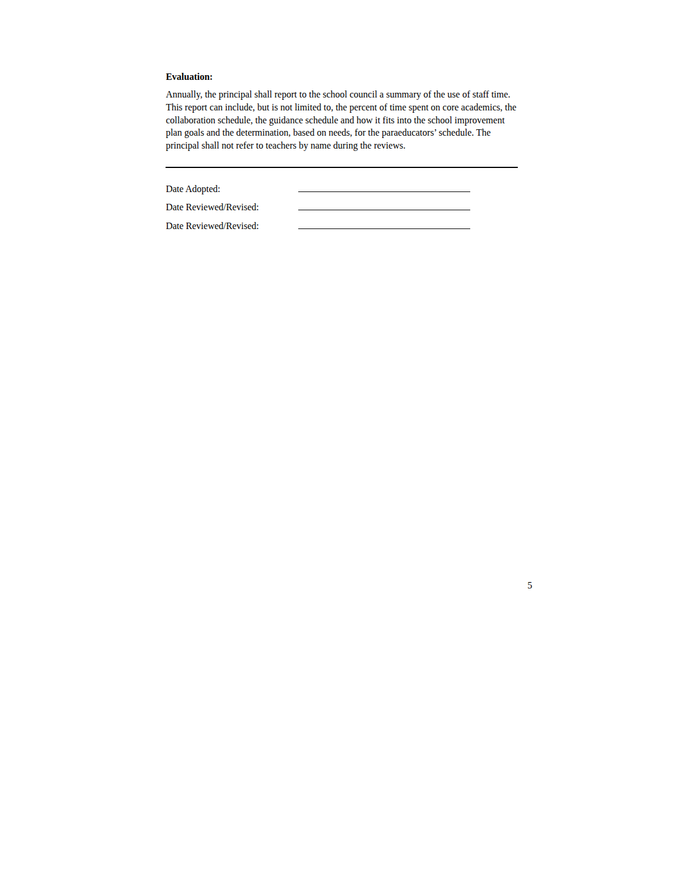Evaluation:
Annually, the principal shall report to the school council a summary of the use of staff time. This report can include, but is not limited to, the percent of time spent on core academics, the collaboration schedule, the guidance schedule and how it fits into the school improvement plan goals and the determination, based on needs, for the paraeducators’ schedule. The principal shall not refer to teachers by name during the reviews.
| Date Adopted: | |
| Date Reviewed/Revised: | |
| Date Reviewed/Revised: | |
5